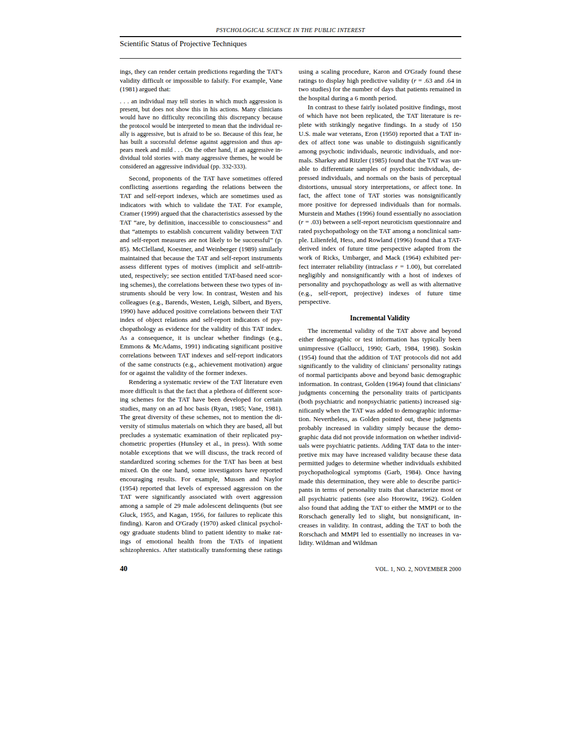Psychological Science in the Public Interest
Scientific Status of Projective Techniques
ings, they can render certain predictions regarding the TAT's validity difficult or impossible to falsify. For example, Vane (1981) argued that:
. . . an individual may tell stories in which much aggression is present, but does not show this in his actions. Many clinicians would have no difficulty reconciling this discrepancy because the protocol would be interpreted to mean that the individual really is aggressive, but is afraid to be so. Because of this fear, he has built a successful defense against aggression and thus appears meek and mild . . . On the other hand, if an aggressive individual told stories with many aggressive themes, he would be considered an aggressive individual (pp. 332-333).
Second, proponents of the TAT have sometimes offered conflicting assertions regarding the relations between the TAT and self-report indexes, which are sometimes used as indicators with which to validate the TAT. For example, Cramer (1999) argued that the characteristics assessed by the TAT “are, by definition, inaccessible to consciousness” and that “attempts to establish concurrent validity between TAT and self-report measures are not likely to be successful” (p. 85). McClelland, Koestner, and Weinberger (1989) similarly maintained that because the TAT and self-report instruments assess different types of motives (implicit and self-attributed, respectively; see section entitled TAT-based need scoring schemes), the correlations between these two types of instruments should be very low. In contrast, Westen and his colleagues (e.g., Barends, Westen, Leigh, Silbert, and Byers, 1990) have adduced positive correlations between their TAT index of object relations and self-report indicators of psychopathology as evidence for the validity of this TAT index. As a consequence, it is unclear whether findings (e.g., Emmons & McAdams, 1991) indicating significant positive correlations between TAT indexes and self-report indicators of the same constructs (e.g., achievement motivation) argue for or against the validity of the former indexes.
Rendering a systematic review of the TAT literature even more difficult is that the fact that a plethora of different scoring schemes for the TAT have been developed for certain studies, many on an ad hoc basis (Ryan, 1985; Vane, 1981). The great diversity of these schemes, not to mention the diversity of stimulus materials on which they are based, all but precludes a systematic examination of their replicated psychometric properties (Hunsley et al., in press). With some notable exceptions that we will discuss, the track record of standardized scoring schemes for the TAT has been at best mixed. On the one hand, some investigators have reported encouraging results. For example, Mussen and Naylor (1954) reported that levels of expressed aggression on the TAT were significantly associated with overt aggression among a sample of 29 male adolescent delinquents (but see Gluck, 1955, and Kagan, 1956, for failures to replicate this finding). Karon and O'Grady (1970) asked clinical psychology graduate students blind to patient identity to make ratings of emotional health from the TATs of inpatient schizophrenics. After statistically transforming these ratings using a scaling procedure, Karon and O'Grady found these ratings to display high predictive validity (r = .63 and .64 in two studies) for the number of days that patients remained in the hospital during a 6 month period.
In contrast to these fairly isolated positive findings, most of which have not been replicated, the TAT literature is replete with strikingly negative findings. In a study of 150 U.S. male war veterans, Eron (1950) reported that a TAT index of affect tone was unable to distinguish significantly among psychotic individuals, neurotic individuals, and normals. Sharkey and Ritzler (1985) found that the TAT was unable to differentiate samples of psychotic individuals, depressed individuals, and normals on the basis of perceptual distortions, unusual story interpretations, or affect tone. In fact, the affect tone of TAT stories was nonsignificantly more positive for depressed individuals than for normals. Murstein and Mathes (1996) found essentially no association (r = .03) between a self-report neuroticism questionnaire and rated psychopathology on the TAT among a nonclinical sample. Lilienfeld, Hess, and Rowland (1996) found that a TAT-derived index of future time perspective adapted from the work of Ricks, Umbarger, and Mack (1964) exhibited perfect interrater reliability (intraclass r = 1.00), but correlated negligibly and nonsignificantly with a host of indexes of personality and psychopathology as well as with alternative (e.g., self-report, projective) indexes of future time perspective.
Incremental Validity
The incremental validity of the TAT above and beyond either demographic or test information has typically been unimpressive (Gallucci, 1990; Garb, 1984, 1998). Soskin (1954) found that the addition of TAT protocols did not add significantly to the validity of clinicians' personality ratings of normal participants above and beyond basic demographic information. In contrast, Golden (1964) found that clinicians' judgments concerning the personality traits of participants (both psychiatric and nonpsychiatric patients) increased significantly when the TAT was added to demographic information. Nevertheless, as Golden pointed out, these judgments probably increased in validity simply because the demographic data did not provide information on whether individuals were psychiatric patients. Adding TAT data to the interpretive mix may have increased validity because these data permitted judges to determine whether individuals exhibited psychopathological symptoms (Garb, 1984). Once having made this determination, they were able to describe participants in terms of personality traits that characterize most or all psychiatric patients (see also Horowitz, 1962). Golden also found that adding the TAT to either the MMPI or to the Rorschach generally led to slight, but nonsignificant, increases in validity. In contrast, adding the TAT to both the Rorschach and MMPI led to essentially no increases in validity. Wildman and Wildman
40 VOL. 1, NO. 2, NOVEMBER 2000